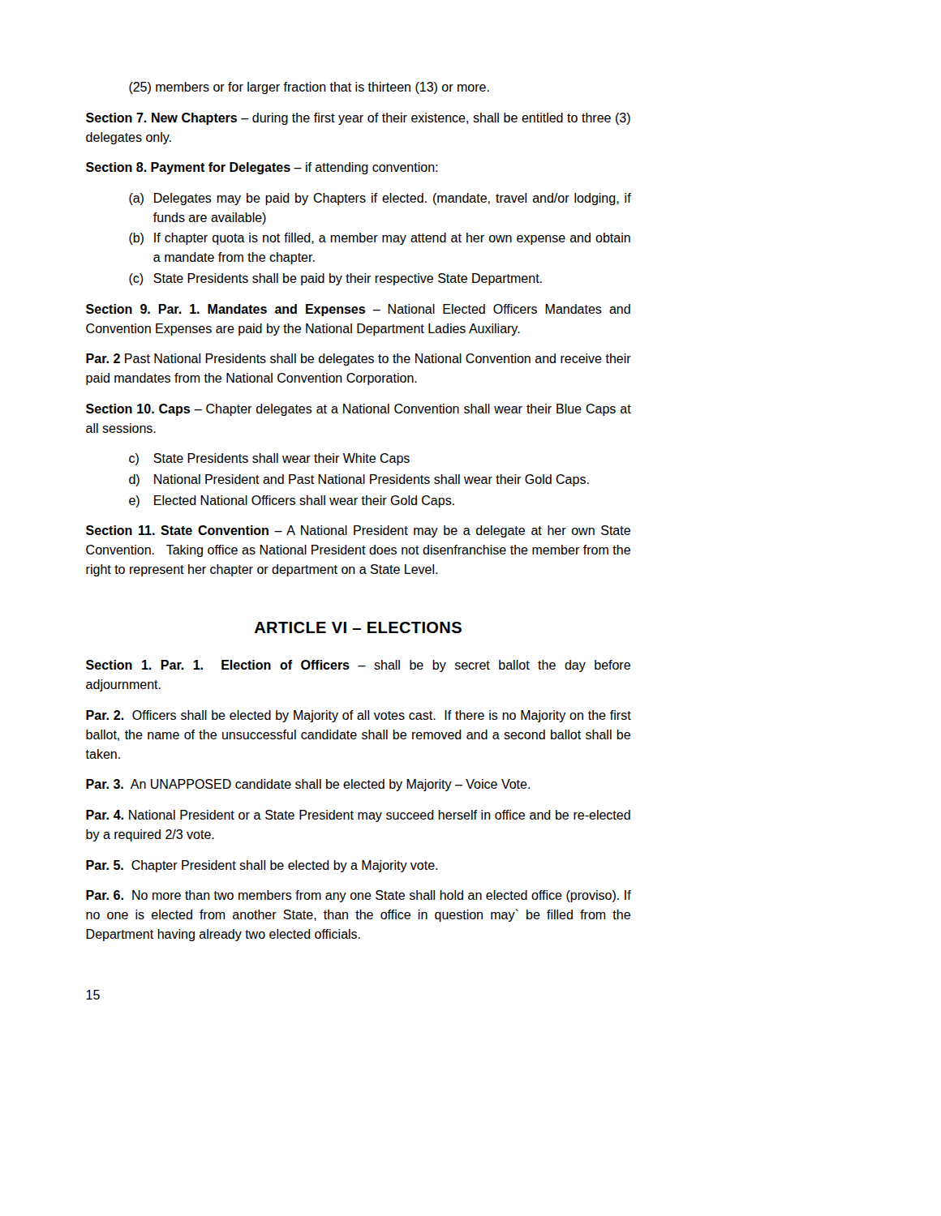(25) members or for larger fraction that is thirteen (13) or more.
Section 7. New Chapters – during the first year of their existence, shall be entitled to three (3) delegates only.
Section 8. Payment for Delegates – if attending convention:
(a) Delegates may be paid by Chapters if elected. (mandate, travel and/or lodging, if funds are available)
(b) If chapter quota is not filled, a member may attend at her own expense and obtain a mandate from the chapter.
(c) State Presidents shall be paid by their respective State Department.
Section 9. Par. 1. Mandates and Expenses – National Elected Officers Mandates and Convention Expenses are paid by the National Department Ladies Auxiliary.
Par. 2 Past National Presidents shall be delegates to the National Convention and receive their paid mandates from the National Convention Corporation.
Section 10. Caps – Chapter delegates at a National Convention shall wear their Blue Caps at all sessions.
c) State Presidents shall wear their White Caps
d) National President and Past National Presidents shall wear their Gold Caps.
e) Elected National Officers shall wear their Gold Caps.
Section 11. State Convention – A National President may be a delegate at her own State Convention. Taking office as National President does not disenfranchise the member from the right to represent her chapter or department on a State Level.
ARTICLE VI – ELECTIONS
Section 1. Par. 1. Election of Officers – shall be by secret ballot the day before adjournment.
Par. 2. Officers shall be elected by Majority of all votes cast. If there is no Majority on the first ballot, the name of the unsuccessful candidate shall be removed and a second ballot shall be taken.
Par. 3. An UNAPPOSED candidate shall be elected by Majority – Voice Vote.
Par. 4. National President or a State President may succeed herself in office and be re-elected by a required 2/3 vote.
Par. 5. Chapter President shall be elected by a Majority vote.
Par. 6. No more than two members from any one State shall hold an elected office (proviso). If no one is elected from another State, than the office in question may` be filled from the Department having already two elected officials.
15